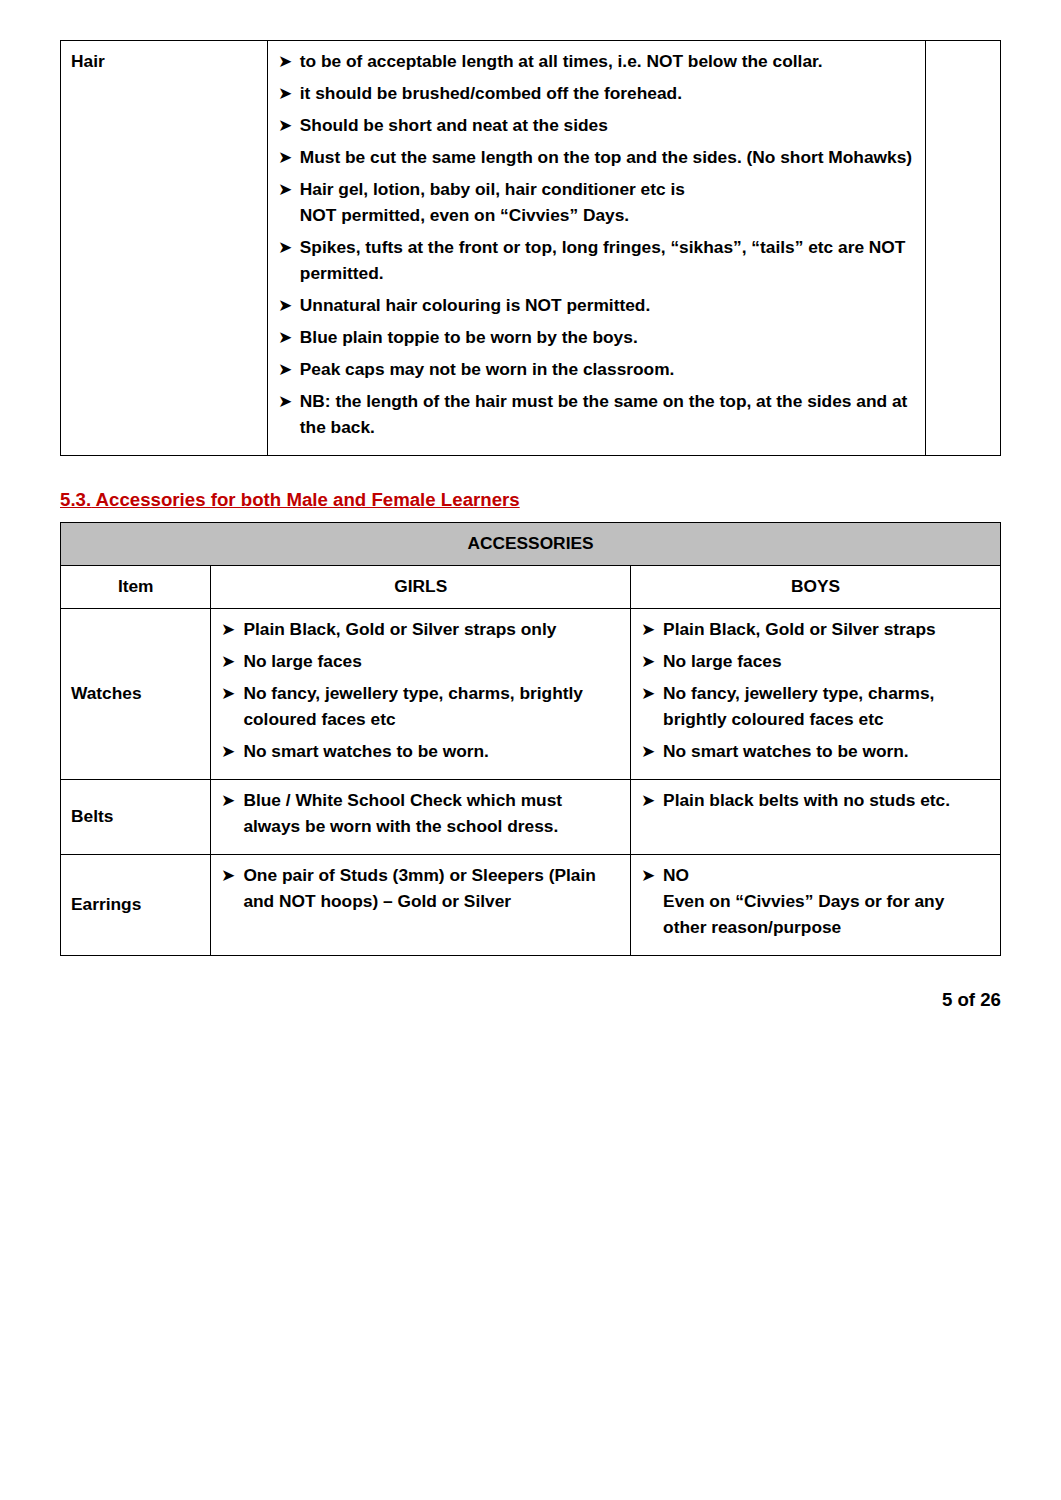| Hair | to be of acceptable length at all times, i.e. NOT below the collar. it should be brushed/combed off the forehead. Should be short and neat at the sides Must be cut the same length on the top and the sides. (No short Mohawks) Hair gel, lotion, baby oil, hair conditioner etc is NOT permitted, even on “Civvies” Days. Spikes, tufts at the front or top, long fringes, “sikhas”, “tails” etc are NOT permitted. Unnatural hair colouring is NOT permitted. Blue plain toppie to be worn by the boys. Peak caps may not be worn in the classroom. NB: the length of the hair must be the same on the top, at the sides and at the back. | |
5.3. Accessories for both Male and Female Learners
| ACCESSORIES |
| Item | GIRLS | BOYS |
| Watches | Plain Black, Gold or Silver straps only No large faces No fancy, jewellery type, charms, brightly coloured faces etc No smart watches to be worn. | Plain Black, Gold or Silver straps No large faces No fancy, jewellery type, charms, brightly coloured faces etc No smart watches to be worn. |
| Belts | Blue / White School Check which must always be worn with the school dress. | Plain black belts with no studs etc. |
| Earrings | One pair of Studs (3mm) or Sleepers (Plain and NOT hoops) – Gold or Silver | NO Even on “Civvies” Days or for any other reason/purpose |
5 of 26